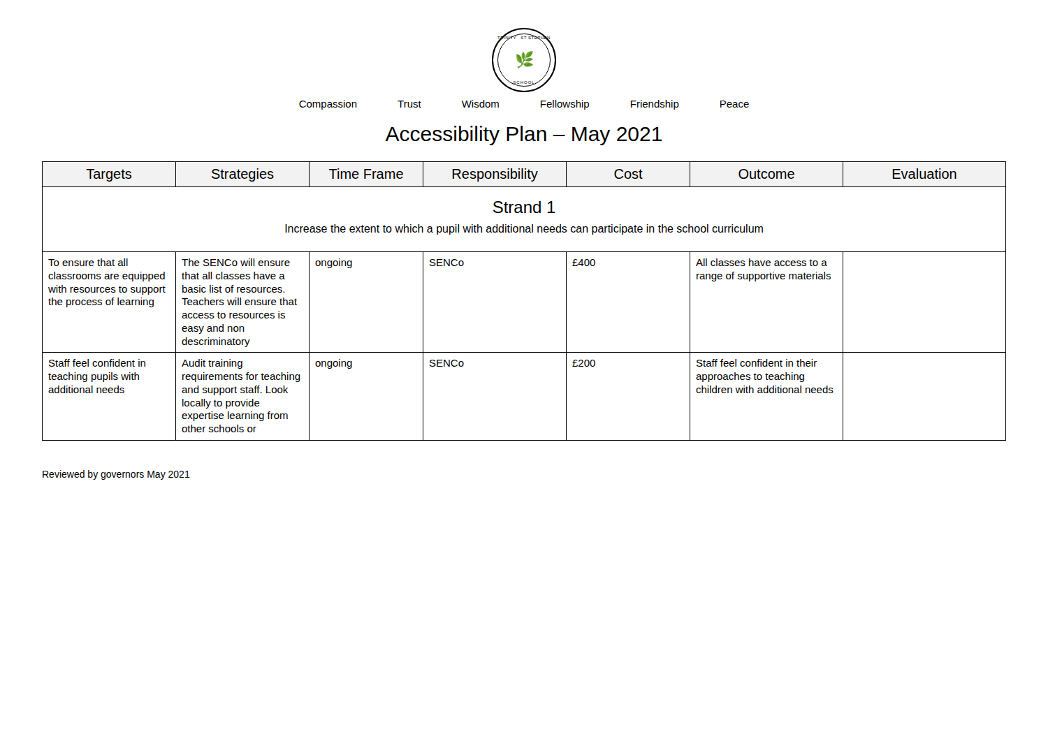TRINITY ST STEPHEN
🌿
SCHOOL
Compassion Trust Wisdom Fellowship Friendship Peace
Accessibility Plan – May 2021
| Strand 1 Increase the extent to which a pupil with additional needs can participate in the school curriculum |
| Targets | Strategies | Time Frame | Responsibility | Cost | Outcome | Evaluation |
| To ensure that all classrooms are equipped with resources to support the process of learning | The SENCo will ensure that all classes have a basic list of resources. Teachers will ensure that access to resources is easy and non descriminatory | ongoing | SENCo | £400 | All classes have access to a range of supportive materials | |
| Staff feel confident in teaching pupils with additional needs | Audit training requirements for teaching and support staff. Look locally to provide expertise learning from other schools or | ongoing | SENCo | £200 | Staff feel confident in their approaches to teaching children with additional needs | |
Reviewed by governors May 2021